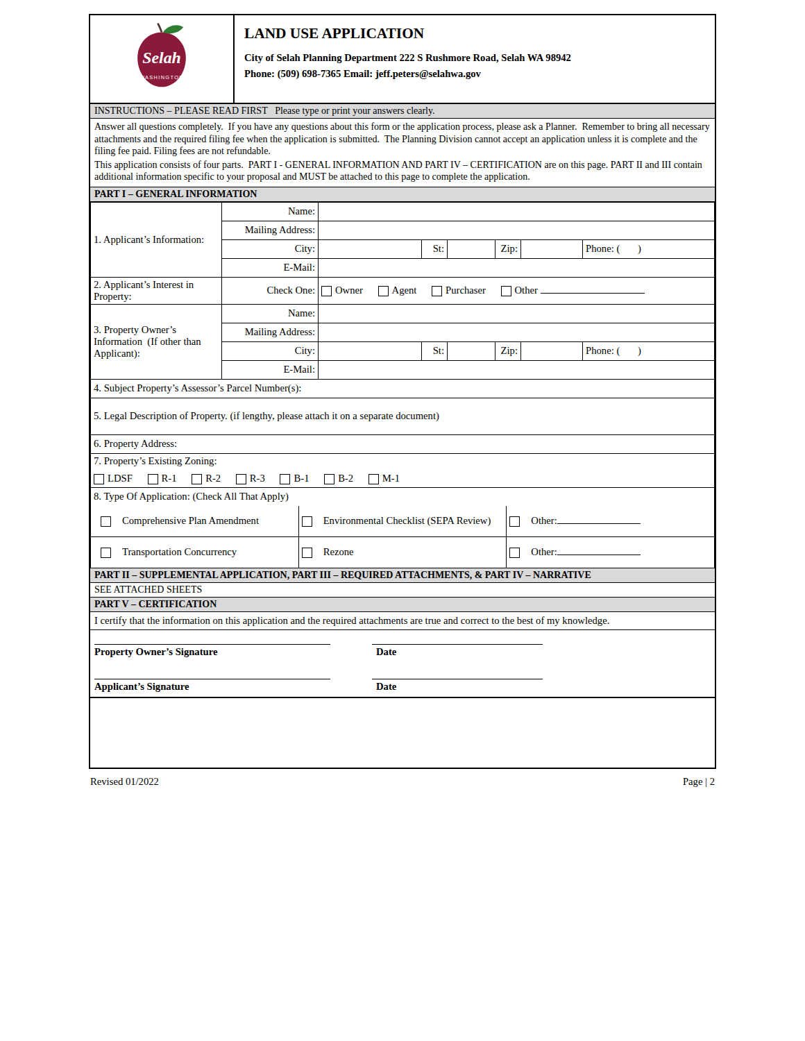Selah WASHINGTON
LAND USE APPLICATION
City of Selah Planning Department 222 S Rushmore Road, Selah WA 98942
Phone: (509) 698-7365 Email: jeff.peters@selahwa.gov
INSTRUCTIONS – PLEASE READ FIRST Please type or print your answers clearly.
Answer all questions completely. If you have any questions about this form or the application process, please ask a Planner. Remember to bring all necessary attachments and the required filing fee when the application is submitted. The Planning Division cannot accept an application unless it is complete and the filing fee paid. Filing fees are not refundable.
This application consists of four parts. PART I - GENERAL INFORMATION AND PART IV – CERTIFICATION are on this page. PART II and III contain additional information specific to your proposal and MUST be attached to this page to complete the application.
PART I – GENERAL INFORMATION
| 1. Applicant’s Information: | Name: | |
| Mailing Address: | |
| City: | | St: | | Zip: | | Phone: ( ) |
| E-Mail: | |
| 2. Applicant’s Interest in Property: | Check One: | Owner Agent Purchaser Other |
| 3. Property Owner’s Information (If other than Applicant): | Name: | |
| Mailing Address: | |
| City: | | St: | | Zip: | | Phone: ( ) |
| E-Mail: | |
| 4. Subject Property’s Assessor’s Parcel Number(s): |
| 5. Legal Description of Property. (if lengthy, please attach it on a separate document) |
| 6. Property Address: |
| 7. Property’s Existing Zoning: LDSF R-1 R-2 R-3 B-1 B-2 M-1 |
| 8. Type Of Application: (Check All That Apply) |
| Comprehensive Plan Amendment | Environmental Checklist (SEPA Review) | Other: |
| Transportation Concurrency | Rezone | Other: |
PART II – SUPPLEMENTAL APPLICATION, PART III – REQUIRED ATTACHMENTS, & PART IV – NARRATIVE
SEE ATTACHED SHEETS
PART V – CERTIFICATION
I certify that the information on this application and the required attachments are true and correct to the best of my knowledge.
Property Owner’s Signature
Date
Applicant’s Signature
Date
Revised 01/2022 Page | 2